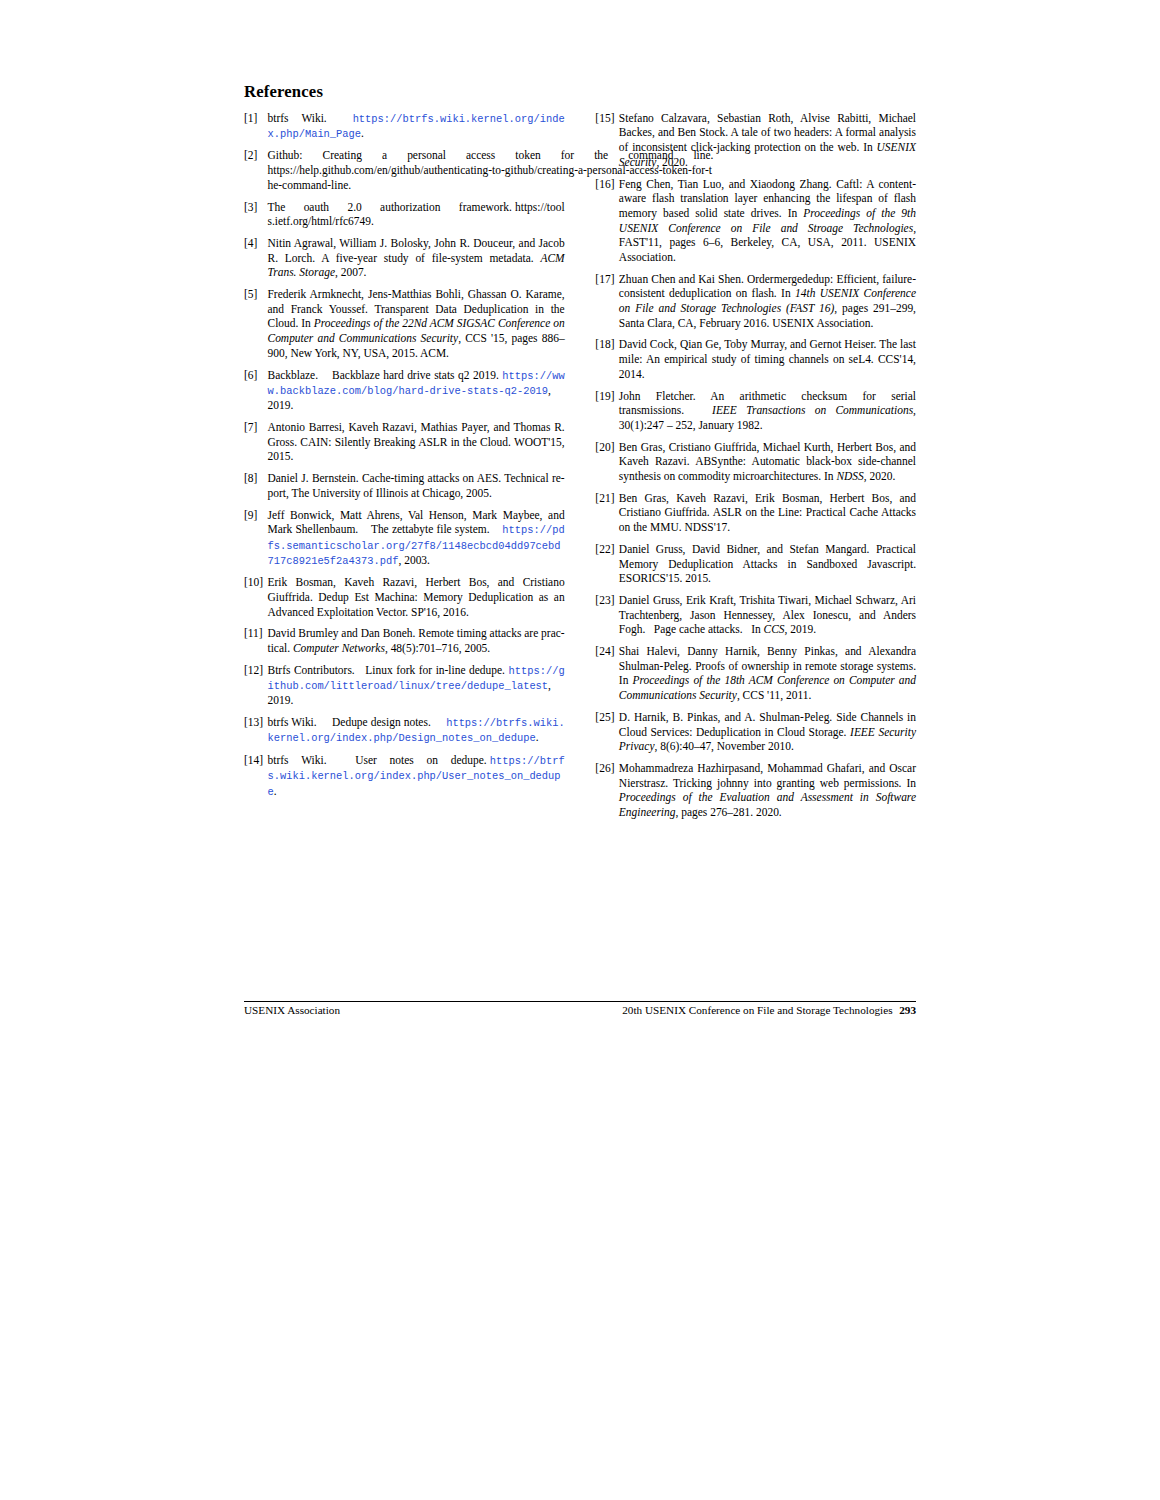References
[1]
btrfs Wiki. https://btrfs.wiki.kernel.org/index.php/Main_Page.
[2]
Github: Creating a personal access token for the command line. https://help.github.com/en/github/authenticating-to-github/creating-a-personal-access-token-for-the-command-line.
[3]
The oauth 2.0 authorization framework. https://tools.ietf.org/html/rfc6749.
[4]
Nitin Agrawal, William J. Bolosky, John R. Douceur, and Jacob R. Lorch. A five-year study of file-system metadata. ACM Trans. Storage, 2007.
[5]
Frederik Armknecht, Jens-Matthias Bohli, Ghassan O. Karame, and Franck Youssef. Transparent Data Deduplication in the Cloud. In Proceedings of the 22Nd ACM SIGSAC Conference on Computer and Communications Security, CCS '15, pages 886–900, New York, NY, USA, 2015. ACM.
[6]
Backblaze. Backblaze hard drive stats q2 2019. https://www.backblaze.com/blog/hard-drive-stats-q2-2019, 2019.
[7]
Antonio Barresi, Kaveh Razavi, Mathias Payer, and Thomas R. Gross. CAIN: Silently Breaking ASLR in the Cloud. WOOT'15, 2015.
[8]
Daniel J. Bernstein. Cache-timing attacks on AES. Technical report, The University of Illinois at Chicago, 2005.
[9]
Jeff Bonwick, Matt Ahrens, Val Henson, Mark Maybee, and Mark Shellenbaum. The zettabyte file system. https://pdfs.semanticscholar.org/27f8/1148ecbcd04dd97cebd717c8921e5f2a4373.pdf, 2003.
[10]
Erik Bosman, Kaveh Razavi, Herbert Bos, and Cristiano Giuffrida. Dedup Est Machina: Memory Deduplication as an Advanced Exploitation Vector. SP'16, 2016.
[11]
David Brumley and Dan Boneh. Remote timing attacks are practical. Computer Networks, 48(5):701–716, 2005.
[12]
Btrfs Contributors. Linux fork for in-line dedupe. https://github.com/littleroad/linux/tree/dedupe_latest, 2019.
[13]
btrfs Wiki. Dedupe design notes. https://btrfs.wiki.kernel.org/index.php/Design_notes_on_dedupe.
[14]
btrfs Wiki. User notes on dedupe. https://btrfs.wiki.kernel.org/index.php/User_notes_on_dedupe.
[15]
Stefano Calzavara, Sebastian Roth, Alvise Rabitti, Michael Backes, and Ben Stock. A tale of two headers: A formal analysis of inconsistent click-jacking protection on the web. In USENIX Security, 2020.
[16]
Feng Chen, Tian Luo, and Xiaodong Zhang. Caftl: A content-aware flash translation layer enhancing the lifespan of flash memory based solid state drives. In Proceedings of the 9th USENIX Conference on File and Stroage Technologies, FAST'11, pages 6–6, Berkeley, CA, USA, 2011. USENIX Association.
[17]
Zhuan Chen and Kai Shen. Ordermergededup: Efficient, failure-consistent deduplication on flash. In 14th USENIX Conference on File and Storage Technologies (FAST 16), pages 291–299, Santa Clara, CA, February 2016. USENIX Association.
[18]
David Cock, Qian Ge, Toby Murray, and Gernot Heiser. The last mile: An empirical study of timing channels on seL4. CCS'14, 2014.
[19]
John Fletcher. An arithmetic checksum for serial transmissions. IEEE Transactions on Communications, 30(1):247 – 252, January 1982.
[20]
Ben Gras, Cristiano Giuffrida, Michael Kurth, Herbert Bos, and Kaveh Razavi. ABSynthe: Automatic black-box side-channel synthesis on commodity microarchitectures. In NDSS, 2020.
[21]
Ben Gras, Kaveh Razavi, Erik Bosman, Herbert Bos, and Cristiano Giuffrida. ASLR on the Line: Practical Cache Attacks on the MMU. NDSS'17.
[22]
Daniel Gruss, David Bidner, and Stefan Mangard. Practical Memory Deduplication Attacks in Sandboxed Javascript. ESORICS'15. 2015.
[23]
Daniel Gruss, Erik Kraft, Trishita Tiwari, Michael Schwarz, Ari Trachtenberg, Jason Hennessey, Alex Ionescu, and Anders Fogh. Page cache attacks. In CCS, 2019.
[24]
Shai Halevi, Danny Harnik, Benny Pinkas, and Alexandra Shulman-Peleg. Proofs of ownership in remote storage systems. In Proceedings of the 18th ACM Conference on Computer and Communications Security, CCS '11, 2011.
[25]
D. Harnik, B. Pinkas, and A. Shulman-Peleg. Side Channels in Cloud Services: Deduplication in Cloud Storage. IEEE Security Privacy, 8(6):40–47, November 2010.
[26]
Mohammadreza Hazhirpasand, Mohammad Ghafari, and Oscar Nierstrasz. Tricking johnny into granting web permissions. In Proceedings of the Evaluation and Assessment in Software Engineering, pages 276–281. 2020.
USENIX Association
20th USENIX Conference on File and Storage Technologies293